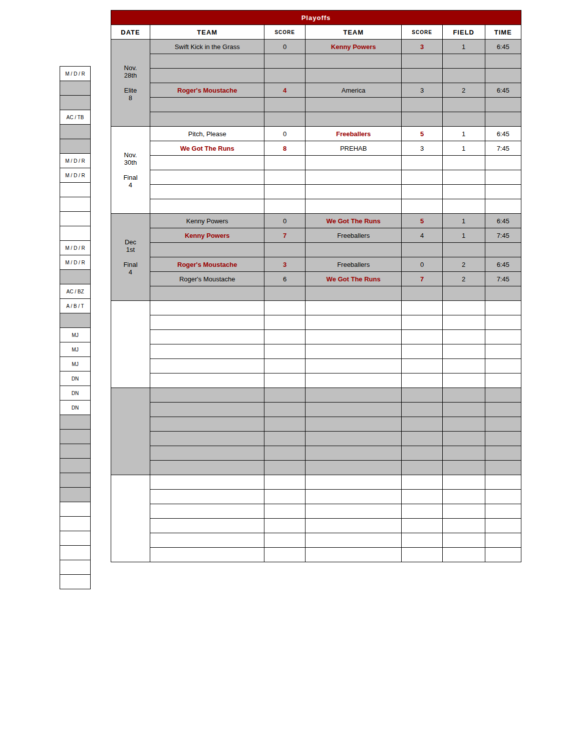| M / D / R |
| AC / TB |
| M / D / R |
| M / D / R |
| M / D / R |
| M / D / R |
| AC / BZ |
| A / B / T |
| MJ |
| MJ |
| MJ |
| DN |
| DN |
| DN |
| Playoffs |
| DATE | TEAM | SCORE | TEAM | SCORE | FIELD | TIME |
| Nov. 28th Elite 8 | Swift Kick in the Grass | 0 | Kenny Powers | 3 | 1 | 6:45 |
| Roger's Moustache | 4 | America | 3 | 2 | 6:45 |
| Nov. 30th Final 4 | Pitch, Please | 0 | Freeballers | 5 | 1 | 6:45 |
| We Got The Runs | 8 | PREHAB | 3 | 1 | 7:45 |
| Dec 1st Final 4 | Kenny Powers | 0 | We Got The Runs | 5 | 1 | 6:45 |
| Kenny Powers | 7 | Freeballers | 4 | 1 | 7:45 |
| Roger's Moustache | 3 | Freeballers | 0 | 2 | 6:45 |
| Roger's Moustache | 6 | We Got The Runs | 7 | 2 | 7:45 |